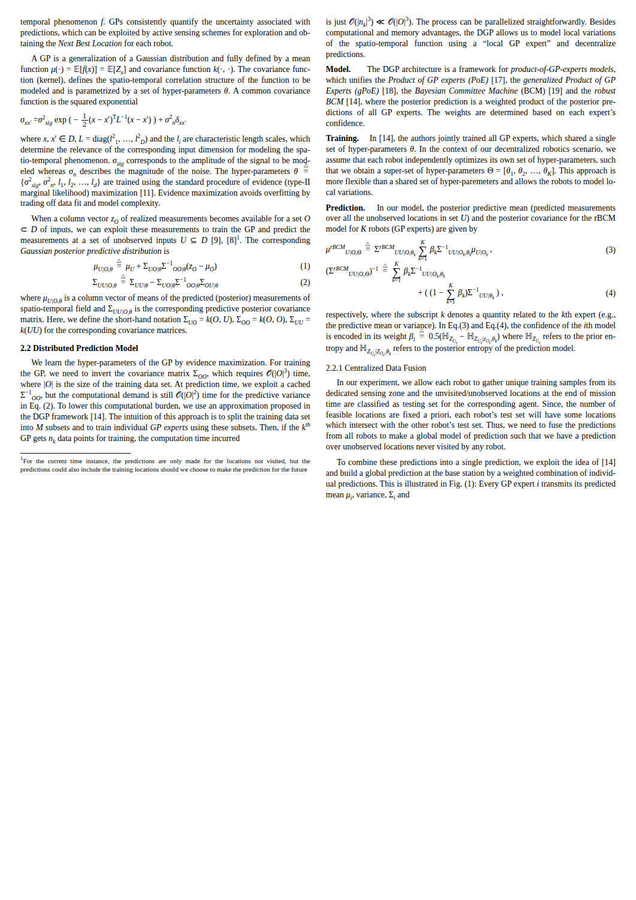temporal phenomenon f. GPs consistently quantify the uncertainty associated with predictions, which can be exploited by active sensing schemes for exploration and obtaining the Next Best Location for each robot.
A GP is a generalization of a Gaussian distribution and fully defined by a mean function μ(·) = 𝔼[f(x)] = 𝔼[Zx] and covariance function k(·, ·). The covariance function (kernel), defines the spatio-temporal correlation structure of the function to be modeled and is parametrized by a set of hyper-parameters θ. A common covariance function is the squared exponential
σxx′ =σ2sig exp ( − 12(x − x′)TL−1(x − x′) ) + σ2nδxx′
where x, x′ ∈ D, L = diag(l21, …, l2D) and the li are characteristic length scales, which determine the relevance of the corresponding input dimension for modeling the spatio-temporal phenomenon. σsig corresponds to the amplitude of the signal to be modeled whereas σn describes the magnitude of the noise. The hyper-parameters θ △= {σ2sig, σ2n, l1, l2, …, ld} are trained using the standard procedure of evidence (type-II marginal likelihood) maximization [11]. Evidence maximization avoids overfitting by trading off data fit and model complexity.
When a column vector zO of realized measurements becomes available for a set O ⊂ D of inputs, we can exploit these measurements to train the GP and predict the measurements at a set of unobserved inputs U ⊆ D [9], [8]1. The corresponding Gaussian posterior predictive distribution is
μU|O,θ △= μU + ΣUO|θΣ−1OO|θ(zO − μO)
(1)
ΣUU|O,θ △= ΣUU|θ − ΣUO|θΣ−1OO|θΣOU|θ
(2)
where μU|O,θ is a column vector of means of the predicted (posterior) measurements of spatio-temporal field and ΣUU|O,θ is the corresponding predictive posterior covariance matrix. Here, we define the short-hand notation ΣUO = k(O, U), ΣOO = k(O, O), ΣUU = k(UU) for the corresponding covariance matrices.
2.2 Distributed Prediction Model
We learn the hyper-parameters of the GP by evidence maximization. For training the GP, we need to invert the covariance matrix ΣOO, which requires 𝒪(|O|3) time, where |O| is the size of the training data set. At prediction time, we exploit a cached Σ−1OO, but the computational demand is still 𝒪(|O|2) time for the predictive variance in Eq. (2). To lower this computational burden, we use an approximation proposed in the DGP framework [14]. The intuition of this approach is to split the training data set into M subsets and to train individual GP experts using these subsets. Then, if the kth GP gets nk data points for training, the computation time incurred
1For the current time instance, the predictions are only made for the locations not visited, but the predictions could also include the training locations should we choose to make the prediction for the future
is just 𝒪(|nk|3) ≪ 𝒪(|O|3). The process can be parallelized straightforwardly. Besides computational and memory advantages, the DGP allows us to model local variations of the spatio-temporal function using a “local GP expert” and decentralize predictions.
Model. The DGP architecture is a framework for product-of-GP-experts models, which unifies the Product of GP experts (PoE) [17], the generalized Product of GP Experts (gPoE) [18], the Bayesian Committee Machine (BCM) [19] and the robust BCM [14], where the posterior prediction is a weighted product of the posterior predictions of all GP experts. The weights are determined based on each expert’s confidence.
Training. In [14], the authors jointly trained all GP experts, which shared a single set of hyper-parameters θ. In the context of our decentralized robotics scenario, we assume that each robot independently optimizes its own set of hyper-parameters, such that we obtain a super-set of hyper-parameters Θ = [θ1, θ2, …, θK]. This approach is more flexible than a shared set of hyper-paremeters and allows the robots to model local variations.
Prediction. In our model, the posterior predictive mean (predicted measurements over all the unobserved locations in set U) and the posterior covariance for the rBCM model for K robots (GP experts) are given by
μrBCMU|O,Θ △= ΣrBCMUU|O,θk K∑k=1 βk Σ−1UU|Ok,θkμU|Ok ,
(3)
(ΣrBCMUU|O,Θ)−1 △= K∑k=1 βk Σ−1UU|Ok,θk
+ ( (1 − K∑k=1 βk)Σ−1UU|θk ) ,
(4)
respectively, where the subscript k denotes a quantity related to the kth expert (e.g., the predictive mean or variance). In Eq.(3) and Eq.(4), the confidence of the ith model is encoded in its weight βi △= 0.5(ℍZUk − ℍZUk|zOk,θk) where ℍZUk refers to the prior entropy and ℍZUk|ZOk,θk refers to the posterior entropy of the prediction model.
2.2.1 Centralized Data Fusion
In our experiment, we allow each robot to gather unique training samples from its dedicated sensing zone and the unvisited/unobserved locations at the end of mission time are classified as testing set for the corresponding agent. Since, the number of feasible locations are fixed a priori, each robot’s test set will have some locations which intersect with the other robot’s test set. Thus, we need to fuse the predictions from all robots to make a global model of prediction such that we have a prediction over unobserved locations never visited by any robot.
To combine these predictions into a single prediction, we exploit the idea of [14] and build a global prediction at the base station by a weighted combination of individual predictions. This is illustrated in Fig. (1): Every GP expert i transmits its predicted mean μi, variance, Σi and